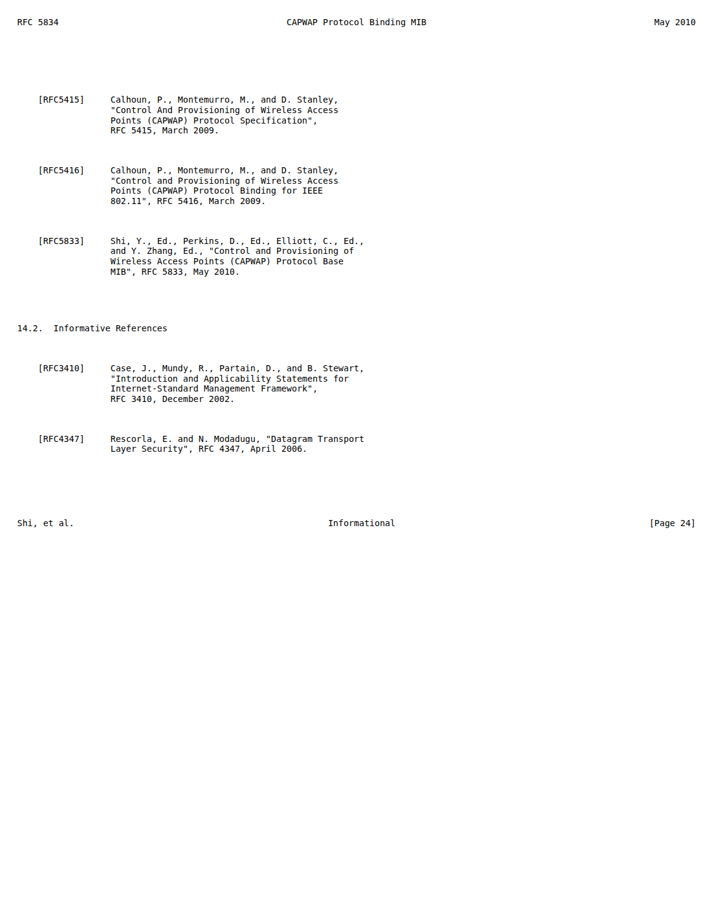RFC 5834 CAPWAP Protocol Binding MIB May 2010
[RFC5415]
Calhoun, P., Montemurro, M., and D. Stanley, "Control And Provisioning of Wireless Access Points (CAPWAP) Protocol Specification", RFC 5415, March 2009.
[RFC5416]
Calhoun, P., Montemurro, M., and D. Stanley, "Control and Provisioning of Wireless Access Points (CAPWAP) Protocol Binding for IEEE 802.11", RFC 5416, March 2009.
[RFC5833]
Shi, Y., Ed., Perkins, D., Ed., Elliott, C., Ed., and Y. Zhang, Ed., "Control and Provisioning of Wireless Access Points (CAPWAP) Protocol Base MIB", RFC 5833, May 2010.
14.2. Informative References
[RFC3410]
Case, J., Mundy, R., Partain, D., and B. Stewart, "Introduction and Applicability Statements for Internet-Standard Management Framework", RFC 3410, December 2002.
[RFC4347]
Rescorla, E. and N. Modadugu, "Datagram Transport Layer Security", RFC 4347, April 2006.
Shi, et al. Informational[Page 24]